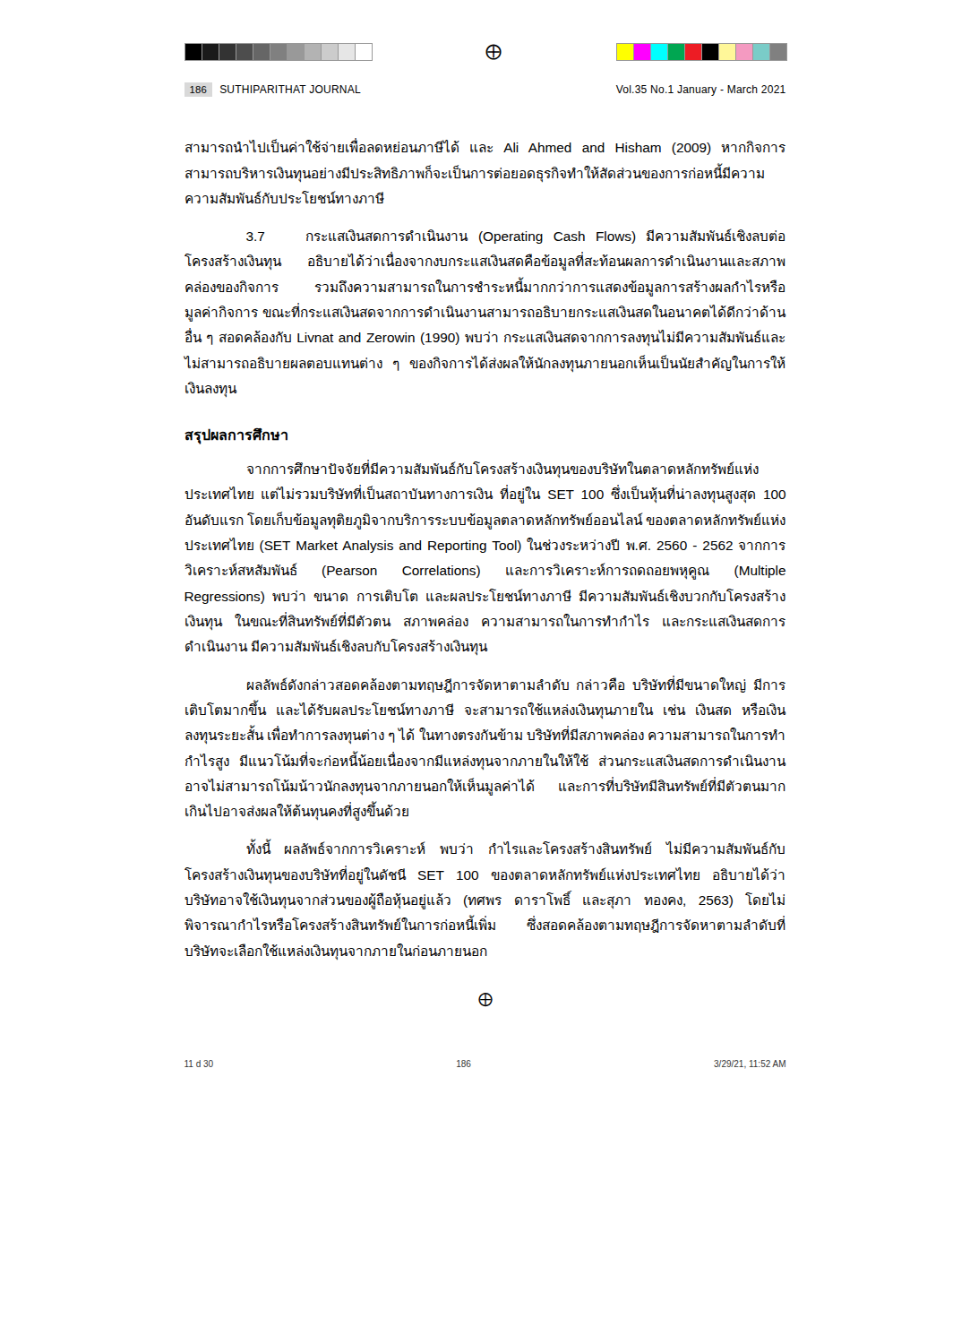⨁
186 SUTHIPARITHAT JOURNAL
Vol.35 No.1 January - March 2021
สามารถนำไปเป็นค่าใช้จ่ายเพื่อลดหย่อนภาษีได้ และ Ali Ahmed and Hisham (2009) หากกิจการสามารถบริหารเงินทุนอย่างมีประสิทธิภาพก็จะเป็นการต่อยอดธุรกิจทำให้สัดส่วนของการก่อหนี้มีความความสัมพันธ์กับประโยชน์ทางภาษี
3.7 กระแสเงินสดการดำเนินงาน (Operating Cash Flows) มีความสัมพันธ์เชิงลบต่อโครงสร้างเงินทุน อธิบายได้ว่าเนื่องจากงบกระแสเงินสดคือข้อมูลที่สะท้อนผลการดำเนินงานและสภาพคล่องของกิจการ รวมถึงความสามารถในการชำระหนี้มากกว่าการแสดงข้อมูลการสร้างผลกำไรหรือมูลค่ากิจการ ขณะที่กระแสเงินสดจากการดำเนินงานสามารถอธิบายกระแสเงินสดในอนาคตได้ดีกว่าด้านอื่น ๆ สอดคล้องกับ Livnat and Zerowin (1990) พบว่า กระแสเงินสดจากการลงทุนไม่มีความสัมพันธ์และไม่สามารถอธิบายผลตอบแทนต่าง ๆ ของกิจการได้ส่งผลให้นักลงทุนภายนอกเห็นเป็นนัยสำคัญในการให้เงินลงทุน
สรุปผลการศึกษา
จากการศึกษาปัจจัยที่มีความสัมพันธ์กับโครงสร้างเงินทุนของบริษัทในตลาดหลักทรัพย์แห่งประเทศไทย แต่ไม่รวมบริษัทที่เป็นสถาบันทางการเงิน ที่อยู่ใน SET 100 ซึ่งเป็นหุ้นที่น่าลงทุนสูงสุด 100 อันดับแรก โดยเก็บข้อมูลทุติยภูมิจากบริการระบบข้อมูลตลาดหลักทรัพย์ออนไลน์ ของตลาดหลักทรัพย์แห่งประเทศไทย (SET Market Analysis and Reporting Tool) ในช่วงระหว่างปี พ.ศ. 2560 - 2562 จากการวิเคราะห์สหสัมพันธ์ (Pearson Correlations) และการวิเคราะห์การถดถอยพหุคูณ (Multiple Regressions) พบว่า ขนาด การเติบโต และผลประโยชน์ทางภาษี มีความสัมพันธ์เชิงบวกกับโครงสร้างเงินทุน ในขณะที่สินทรัพย์ที่มีตัวตน สภาพคล่อง ความสามารถในการทำกำไร และกระแสเงินสดการดำเนินงาน มีความสัมพันธ์เชิงลบกับโครงสร้างเงินทุน
ผลลัพธ์ดังกล่าวสอดคล้องตามทฤษฎีการจัดหาตามลำดับ กล่าวคือ บริษัทที่มีขนาดใหญ่ มีการเติบโตมากขึ้น และได้รับผลประโยชน์ทางภาษี จะสามารถใช้แหล่งเงินทุนภายใน เช่น เงินสด หรือเงินลงทุนระยะสั้น เพื่อทำการลงทุนต่าง ๆ ได้ ในทางตรงกันข้าม บริษัทที่มีสภาพคล่อง ความสามารถในการทำกำไรสูง มีแนวโน้มที่จะก่อหนี้น้อยเนื่องจากมีแหล่งทุนจากภายในให้ใช้ ส่วนกระแสเงินสดการดำเนินงานอาจไม่สามารถโน้มน้าวนักลงทุนจากภายนอกให้เห็นมูลค่าได้ และการที่บริษัทมีสินทรัพย์ที่มีตัวตนมากเกินไปอาจส่งผลให้ต้นทุนคงที่สูงขึ้นด้วย
ทั้งนี้ ผลลัพธ์จากการวิเคราะห์ พบว่า กำไรและโครงสร้างสินทรัพย์ ไม่มีความสัมพันธ์กับโครงสร้างเงินทุนของบริษัทที่อยู่ในดัชนี SET 100 ของตลาดหลักทรัพย์แห่งประเทศไทย อธิบายได้ว่า บริษัทอาจใช้เงินทุนจากส่วนของผู้ถือหุ้นอยู่แล้ว (ทศพร ดาราโพธิ์ และสุภา ทองคง, 2563) โดยไม่พิจารณากำไรหรือโครงสร้างสินทรัพย์ในการก่อหนี้เพิ่ม ซึ่งสอดคล้องตามทฤษฎีการจัดหาตามลำดับที่บริษัทจะเลือกใช้แหล่งเงินทุนจากภายในก่อนภายนอก
⨁
11 d 30
186
3/29/21, 11:52 AM